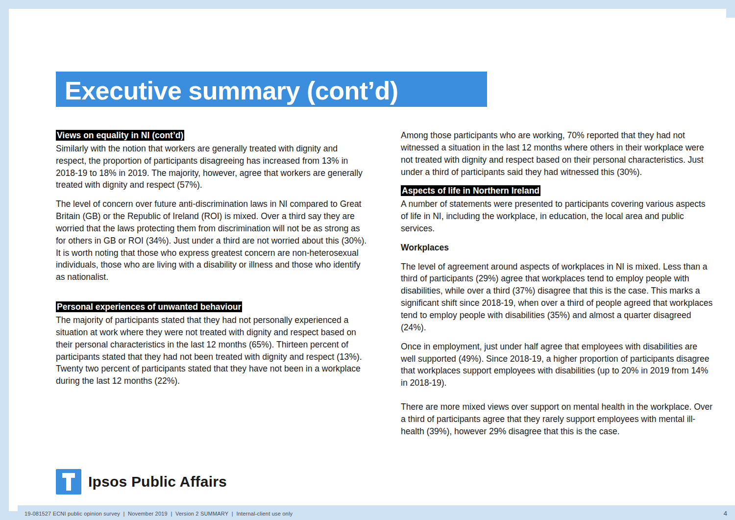Executive summary (cont’d)
Views on equality in NI (cont’d)
Similarly with the notion that workers are generally treated with dignity and respect, the proportion of participants disagreeing has increased from 13% in 2018-19 to 18% in 2019. The majority, however, agree that workers are generally treated with dignity and respect (57%).
The level of concern over future anti-discrimination laws in NI compared to Great Britain (GB) or the Republic of Ireland (ROI) is mixed. Over a third say they are worried that the laws protecting them from discrimination will not be as strong as for others in GB or ROI (34%). Just under a third are not worried about this (30%). It is worth noting that those who express greatest concern are non-heterosexual individuals, those who are living with a disability or illness and those who identify as nationalist.
Personal experiences of unwanted behaviour
The majority of participants stated that they had not personally experienced a situation at work where they were not treated with dignity and respect based on their personal characteristics in the last 12 months (65%). Thirteen percent of participants stated that they had not been treated with dignity and respect (13%). Twenty two percent of participants stated that they have not been in a workplace during the last 12 months (22%).
Among those participants who are working, 70% reported that they had not witnessed a situation in the last 12 months where others in their workplace were not treated with dignity and respect based on their personal characteristics. Just under a third of participants said they had witnessed this (30%).
Aspects of life in Northern Ireland
A number of statements were presented to participants covering various aspects of life in NI, including the workplace, in education, the local area and public services.
Workplaces
The level of agreement around aspects of workplaces in NI is mixed. Less than a third of participants (29%) agree that workplaces tend to employ people with disabilities, while over a third (37%) disagree that this is the case. This marks a significant shift since 2018-19, when over a third of people agreed that workplaces tend to employ people with disabilities (35%) and almost a quarter disagreed (24%).
Once in employment, just under half agree that employees with disabilities are well supported (49%). Since 2018-19, a higher proportion of participants disagree that workplaces support employees with disabilities (up to 20% in 2019 from 14% in 2018-19).
There are more mixed views over support on mental health in the workplace. Over a third of participants agree that they rarely support employees with mental ill-health (39%), however 29% disagree that this is the case.
Ipsos Public Affairs
19-081527 ECNI public opinion survey | November 2019 | Version 2 SUMMARY | Internal-client use only
4